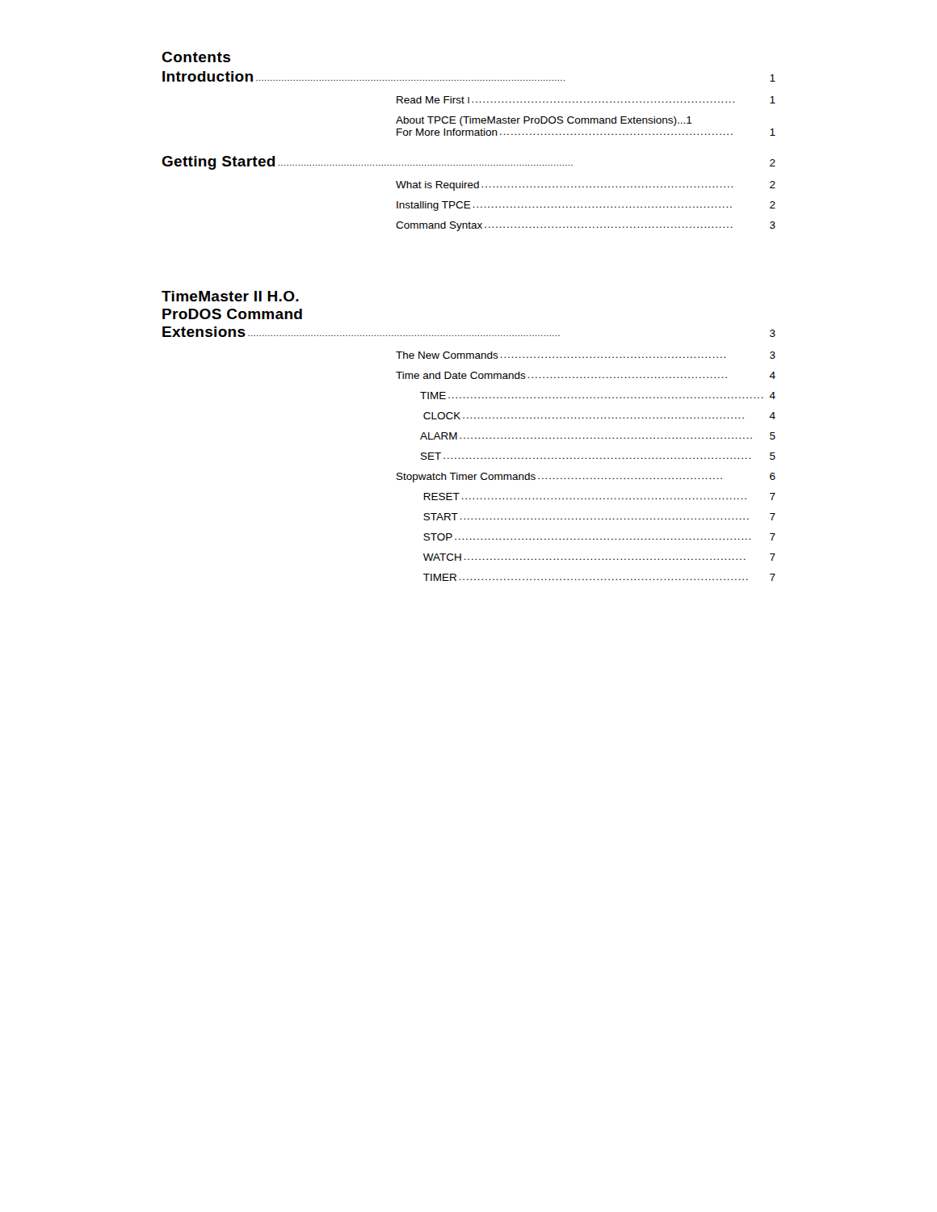Contents
Introduction ............................................................................................................ 1
Read Me First I ....................................................................... 1
About TPCE (TimeMaster ProDOS Command Extensions)...1
For More Information ............................................................... 1
Getting Started ....................................................................................................... 2
What is Required .................................................................... 2
Installing TPCE ...................................................................... 2
Command Syntax ................................................................... 3
TimeMaster II H.O.
ProDOS Command
Extensions ............................................................................................................. 3
The New Commands ............................................................. 3
Time and Date Commands ...................................................... 4
TIME ..................................................................................... 4
CLOCK ............................................................................ 4
ALARM ............................................................................... 5
SET ................................................................................... 5
Stopwatch Timer Commands .................................................. 6
RESET ............................................................................. 7
START .............................................................................. 7
STOP ................................................................................ 7
WATCH ............................................................................ 7
TIMER .............................................................................. 7